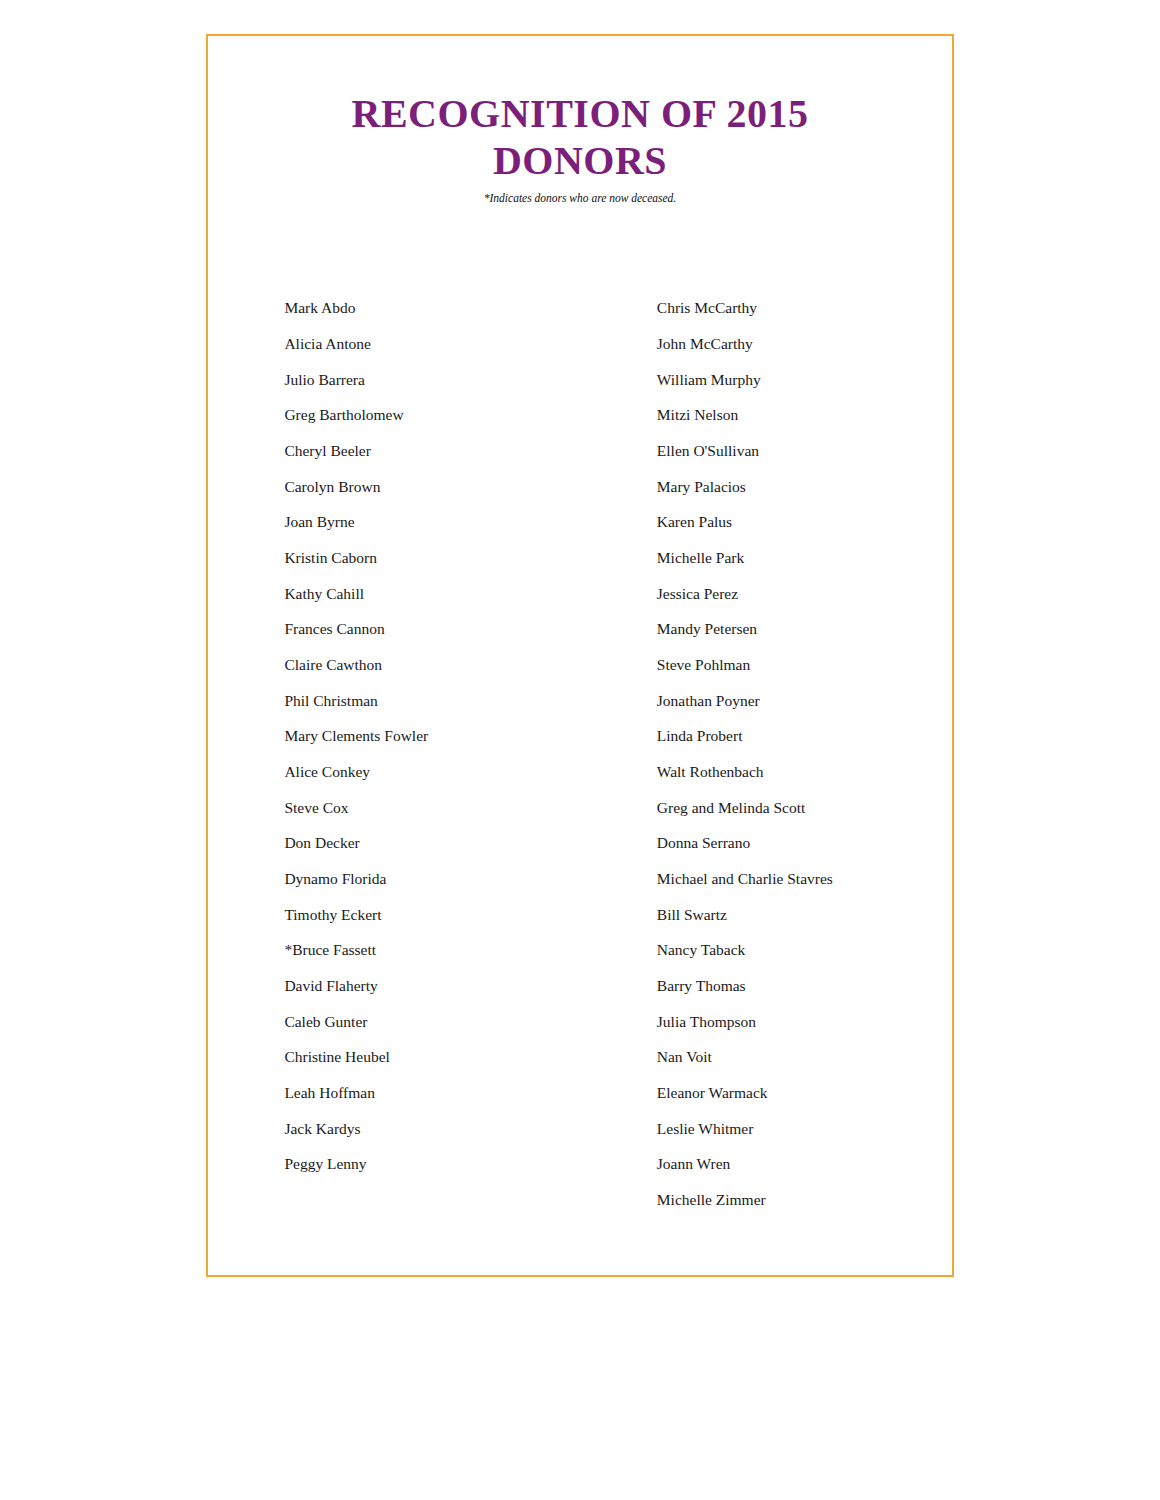Recognition of 2015 Donors
*Indicates donors who are now deceased.
Mark Abdo
Alicia Antone
Julio Barrera
Greg Bartholomew
Cheryl Beeler
Carolyn Brown
Joan Byrne
Kristin Caborn
Kathy Cahill
Frances Cannon
Claire Cawthon
Phil Christman
Mary Clements Fowler
Alice Conkey
Steve Cox
Don Decker
Dynamo Florida
Timothy Eckert
*Bruce Fassett
David Flaherty
Caleb Gunter
Christine Heubel
Leah Hoffman
Jack Kardys
Peggy Lenny
Chris McCarthy
John McCarthy
William Murphy
Mitzi Nelson
Ellen O'Sullivan
Mary Palacios
Karen Palus
Michelle Park
Jessica Perez
Mandy Petersen
Steve Pohlman
Jonathan Poyner
Linda Probert
Walt Rothenbach
Greg and Melinda Scott
Donna Serrano
Michael and Charlie Stavres
Bill Swartz
Nancy Taback
Barry Thomas
Julia Thompson
Nan Voit
Eleanor Warmack
Leslie Whitmer
Joann Wren
Michelle Zimmer